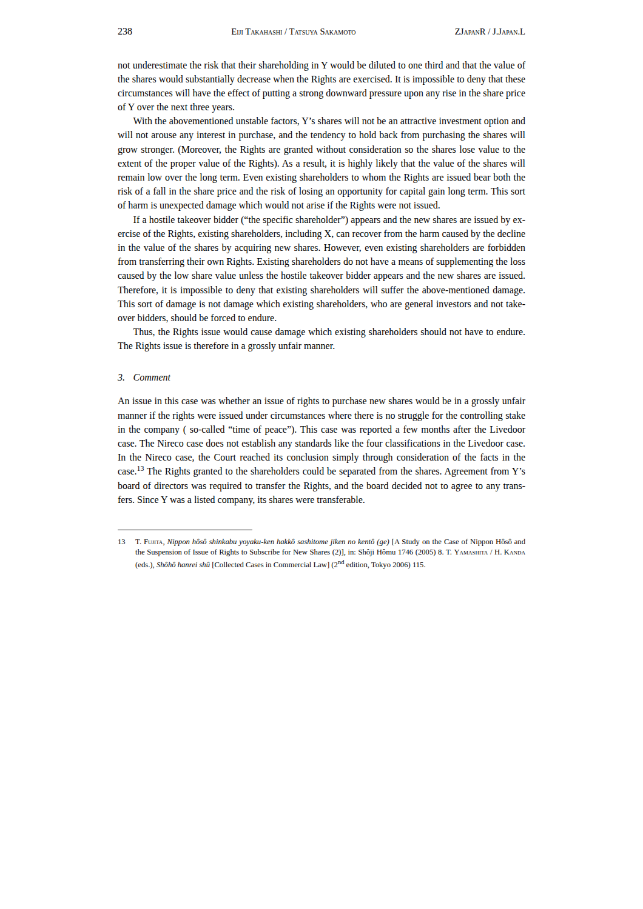238 Eiji Takahashi / Tatsuya Sakamoto ZJapanR / J.Japan.L
not underestimate the risk that their shareholding in Y would be diluted to one third and that the value of the shares would substantially decrease when the Rights are exercised. It is impossible to deny that these circumstances will have the effect of putting a strong downward pressure upon any rise in the share price of Y over the next three years.
With the abovementioned unstable factors, Y’s shares will not be an attractive investment option and will not arouse any interest in purchase, and the tendency to hold back from purchasing the shares will grow stronger. (Moreover, the Rights are granted without consideration so the shares lose value to the extent of the proper value of the Rights). As a result, it is highly likely that the value of the shares will remain low over the long term. Even existing shareholders to whom the Rights are issued bear both the risk of a fall in the share price and the risk of losing an opportunity for capital gain long term. This sort of harm is unexpected damage which would not arise if the Rights were not issued.
If a hostile takeover bidder (“the specific shareholder”) appears and the new shares are issued by exercise of the Rights, existing shareholders, including X, can recover from the harm caused by the decline in the value of the shares by acquiring new shares. However, even existing shareholders are forbidden from transferring their own Rights. Existing shareholders do not have a means of supplementing the loss caused by the low share value unless the hostile takeover bidder appears and the new shares are issued. Therefore, it is impossible to deny that existing shareholders will suffer the above-mentioned damage. This sort of damage is not damage which existing shareholders, who are general investors and not takeover bidders, should be forced to endure.
Thus, the Rights issue would cause damage which existing shareholders should not have to endure. The Rights issue is therefore in a grossly unfair manner.
3. Comment
An issue in this case was whether an issue of rights to purchase new shares would be in a grossly unfair manner if the rights were issued under circumstances where there is no struggle for the controlling stake in the company ( so-called “time of peace”). This case was reported a few months after the Livedoor case. The Nireco case does not establish any standards like the four classifications in the Livedoor case. In the Nireco case, the Court reached its conclusion simply through consideration of the facts in the case.13 The Rights granted to the shareholders could be separated from the shares. Agreement from Y’s board of directors was required to transfer the Rights, and the board decided not to agree to any transfers. Since Y was a listed company, its shares were transferable.
13 T. Fujita, Nippon hôsô shinkabu yoyaku-ken hakkô sashitome jiken no kentô (ge) [A Study on the Case of Nippon Hôsô and the Suspension of Issue of Rights to Subscribe for New Shares (2)], in: Shôji Hômu 1746 (2005) 8. T. Yamashita / H. Kanda (eds.), Shôhô hanrei shû [Collected Cases in Commercial Law] (2nd edition, Tokyo 2006) 115.